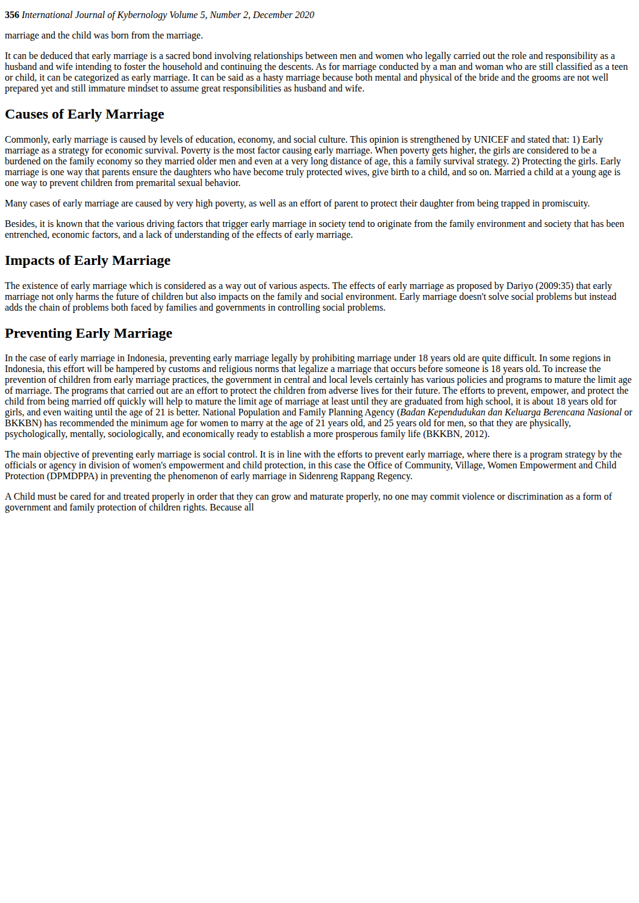356 International Journal of Kybernology Volume 5, Number 2, December 2020
marriage and the child was born from the marriage.
It can be deduced that early marriage is a sacred bond involving relationships between men and women who legally carried out the role and responsibility as a husband and wife intending to foster the household and continuing the descents. As for marriage conducted by a man and woman who are still classified as a teen or child, it can be categorized as early marriage. It can be said as a hasty marriage because both mental and physical of the bride and the grooms are not well prepared yet and still immature mindset to assume great responsibilities as husband and wife.
Causes of Early Marriage
Commonly, early marriage is caused by levels of education, economy, and social culture. This opinion is strengthened by UNICEF and stated that: 1) Early marriage as a strategy for economic survival. Poverty is the most factor causing early marriage. When poverty gets higher, the girls are considered to be a burdened on the family economy so they married older men and even at a very long distance of age, this a family survival strategy. 2) Protecting the girls. Early marriage is one way that parents ensure the daughters who have become truly protected wives, give birth to a child, and so on. Married a child at a young age is one way to prevent children from premarital sexual behavior.
Many cases of early marriage are caused by very high poverty, as well as an effort of parent to protect their daughter from being trapped in promiscuity.
Besides, it is known that the various driving factors that trigger early marriage in society tend to originate from the family environment and society that has been entrenched, economic factors, and a lack of understanding of the effects of early marriage.
Impacts of Early Marriage
The existence of early marriage which is considered as a way out of various aspects. The effects of early marriage as proposed by Dariyo (2009:35) that early marriage not only harms the future of children but also impacts on the family and social environment. Early marriage doesn't solve social problems but instead adds the chain of problems both faced by families and governments in controlling social problems.
Preventing Early Marriage
In the case of early marriage in Indonesia, preventing early marriage legally by prohibiting marriage under 18 years old are quite difficult. In some regions in Indonesia, this effort will be hampered by customs and religious norms that legalize a marriage that occurs before someone is 18 years old. To increase the prevention of children from early marriage practices, the government in central and local levels certainly has various policies and programs to mature the limit age of marriage. The programs that carried out are an effort to protect the children from adverse lives for their future. The efforts to prevent, empower, and protect the child from being married off quickly will help to mature the limit age of marriage at least until they are graduated from high school, it is about 18 years old for girls, and even waiting until the age of 21 is better. National Population and Family Planning Agency (Badan Kependudukan dan Keluarga Berencana Nasional or BKKBN) has recommended the minimum age for women to marry at the age of 21 years old, and 25 years old for men, so that they are physically, psychologically, mentally, sociologically, and economically ready to establish a more prosperous family life (BKKBN, 2012).
The main objective of preventing early marriage is social control. It is in line with the efforts to prevent early marriage, where there is a program strategy by the officials or agency in division of women's empowerment and child protection, in this case the Office of Community, Village, Women Empowerment and Child Protection (DPMDPPA) in preventing the phenomenon of early marriage in Sidenreng Rappang Regency.
A Child must be cared for and treated properly in order that they can grow and maturate properly, no one may commit violence or discrimination as a form of government and family protection of children rights. Because all